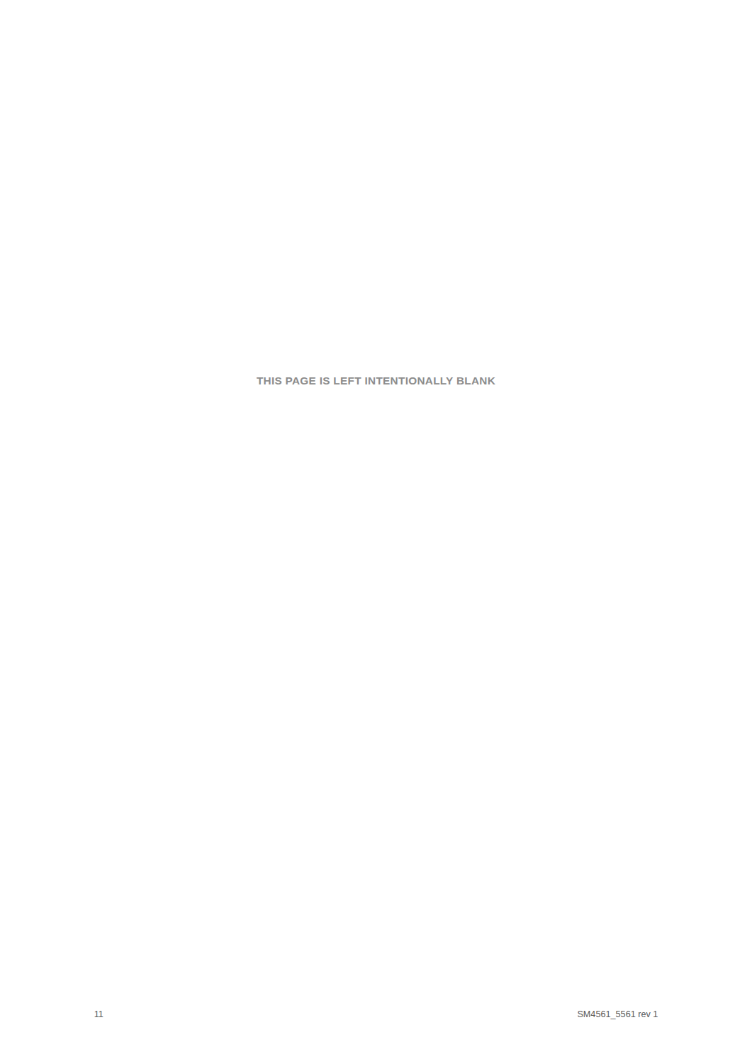THIS PAGE IS LEFT INTENTIONALLY BLANK
11 SM4561_5561 rev 1